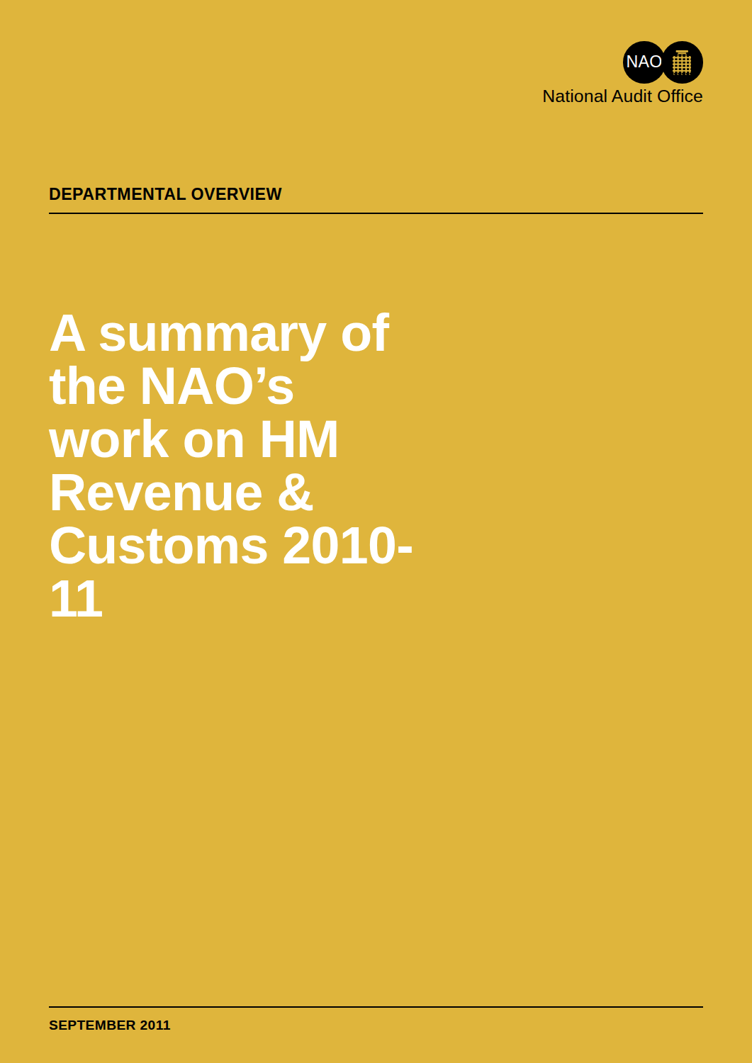NAO
National Audit Office
Departmental overview
A summary of the NAO’s work on HM Revenue & Customs 2010-11
September 2011